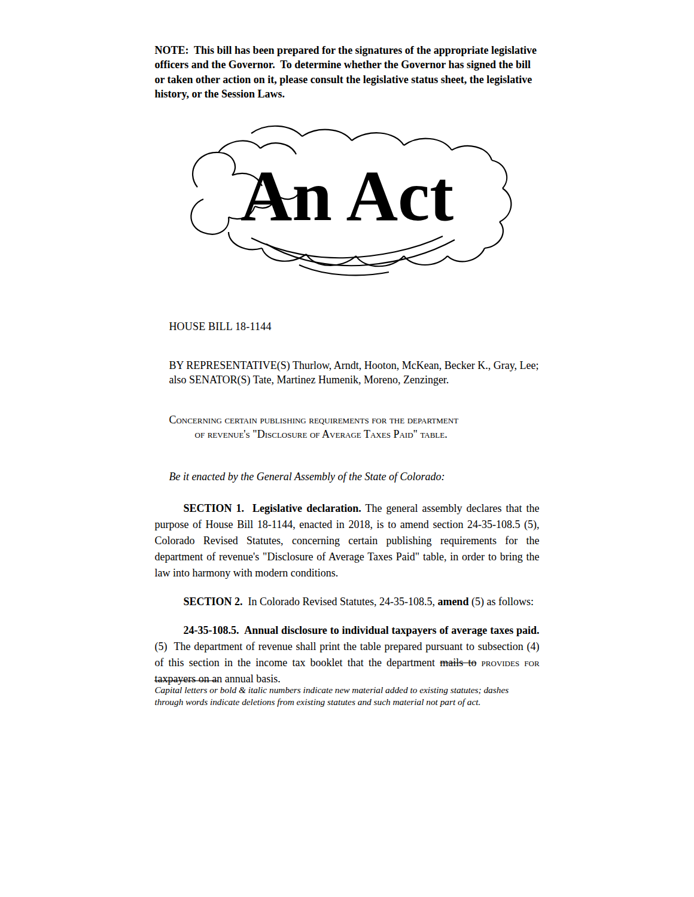NOTE: This bill has been prepared for the signatures of the appropriate legislative officers and the Governor. To determine whether the Governor has signed the bill or taken other action on it, please consult the legislative status sheet, the legislative history, or the Session Laws.
An Act
HOUSE BILL 18-1144
BY REPRESENTATIVE(S) Thurlow, Arndt, Hooton, McKean, Becker K., Gray, Lee;
also SENATOR(S) Tate, Martinez Humenik, Moreno, Zenzinger.
Concerning certain publishing requirements for the department
of revenue's "Disclosure of Average Taxes Paid" table.
Be it enacted by the General Assembly of the State of Colorado:
SECTION 1. Legislative declaration. The general assembly declares that the purpose of House Bill 18-1144, enacted in 2018, is to amend section 24-35-108.5 (5), Colorado Revised Statutes, concerning certain publishing requirements for the department of revenue's "Disclosure of Average Taxes Paid" table, in order to bring the law into harmony with modern conditions.
SECTION 2. In Colorado Revised Statutes, 24-35-108.5, amend (5) as follows:
24-35-108.5. Annual disclosure to individual taxpayers of average taxes paid. (5) The department of revenue shall print the table prepared pursuant to subsection (4) of this section in the income tax booklet that the department mails to provides for taxpayers on an annual basis.
Capital letters or bold & italic numbers indicate new material added to existing statutes; dashes through words indicate deletions from existing statutes and such material not part of act.